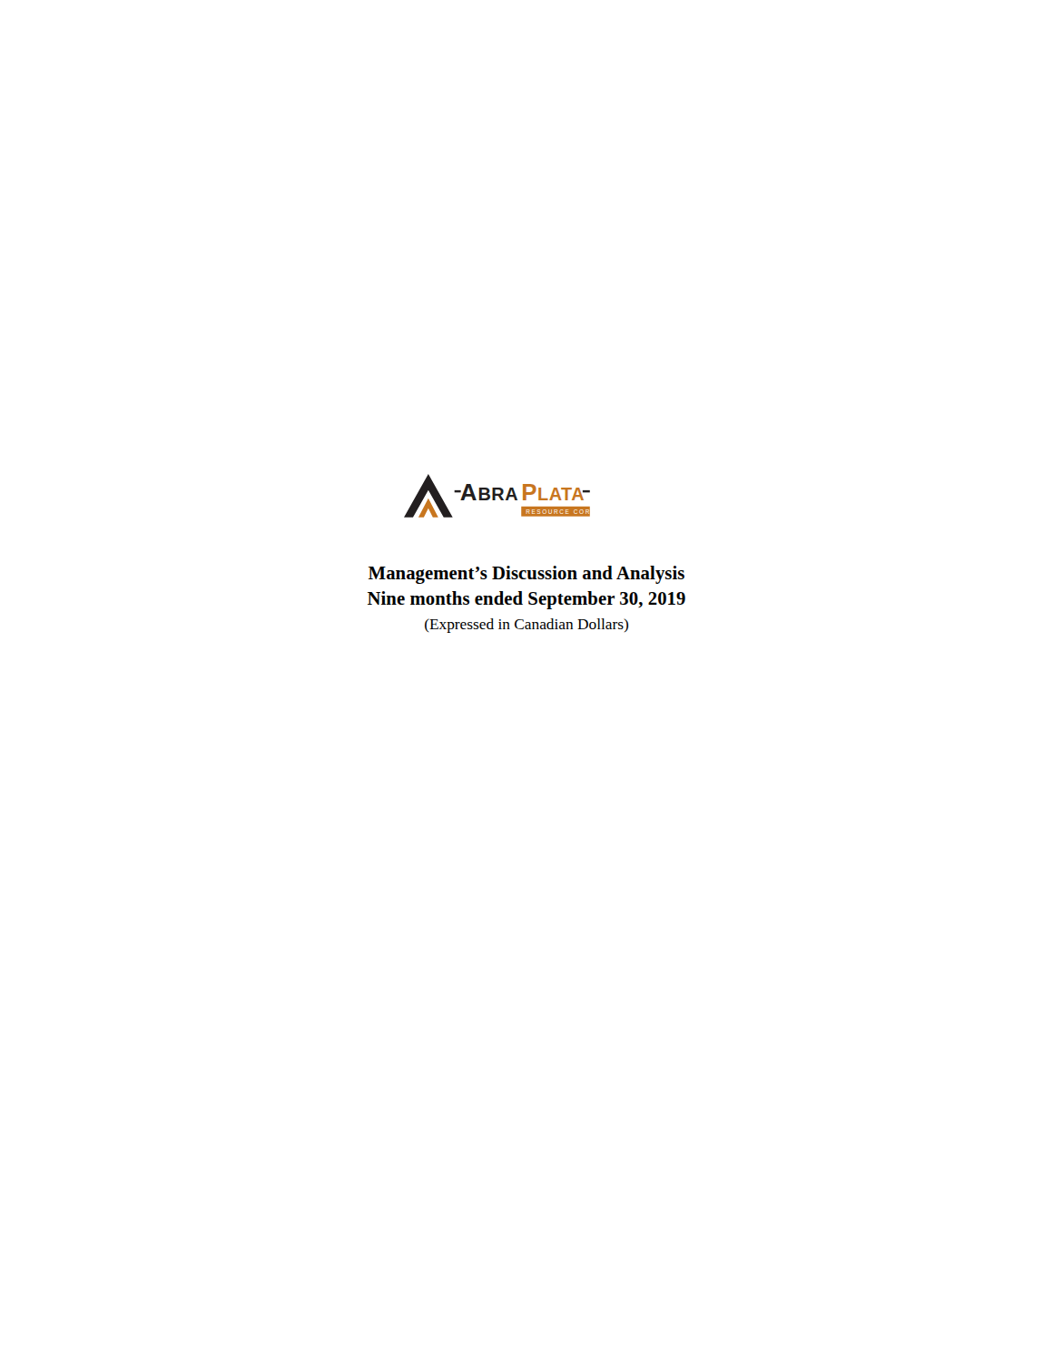A BRA P LATA RESOURCE CORP
Management’s Discussion and Analysis
Nine months ended September 30, 2019
(Expressed in Canadian Dollars)